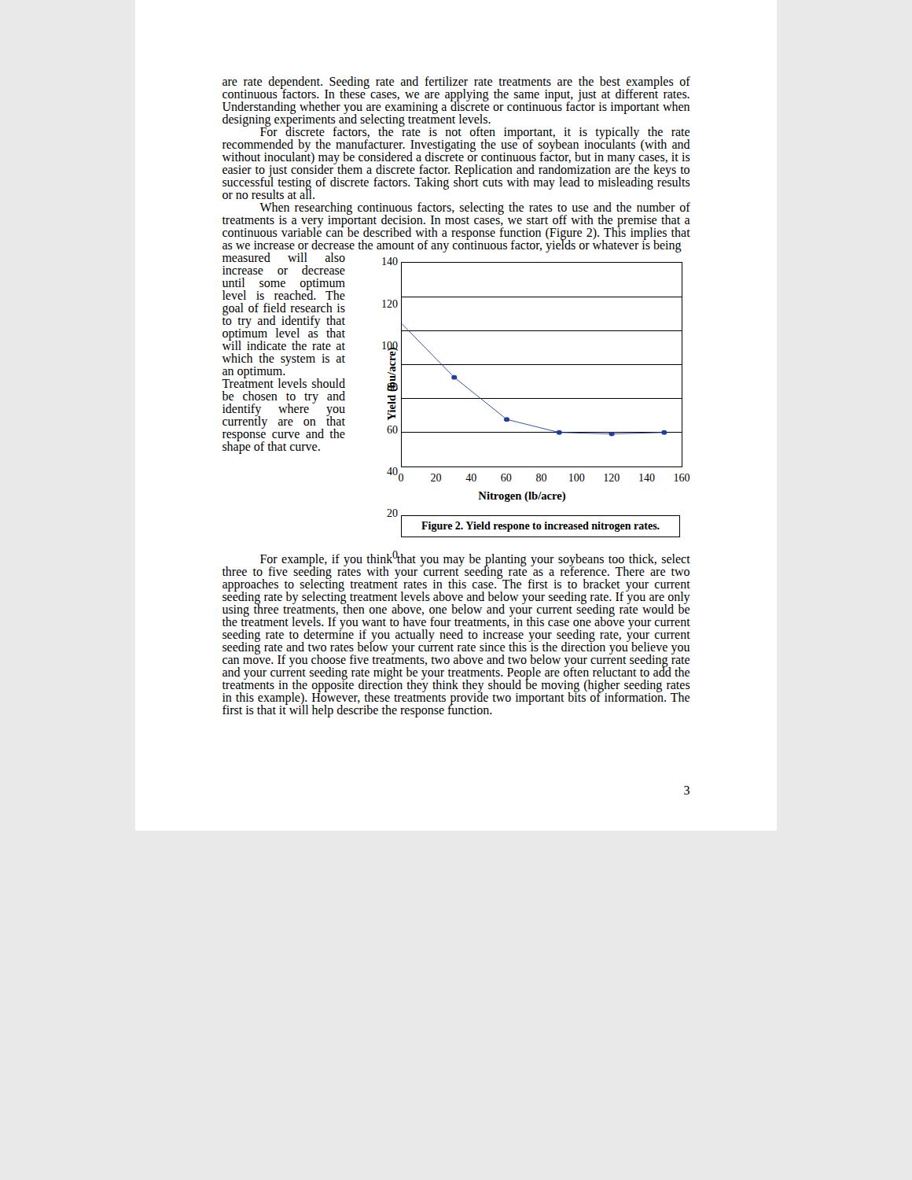are rate dependent. Seeding rate and fertilizer rate treatments are the best examples of continuous factors. In these cases, we are applying the same input, just at different rates. Understanding whether you are examining a discrete or continuous factor is important when designing experiments and selecting treatment levels.
For discrete factors, the rate is not often important, it is typically the rate recommended by the manufacturer. Investigating the use of soybean inoculants (with and without inoculant) may be considered a discrete or continuous factor, but in many cases, it is easier to just consider them a discrete factor. Replication and randomization are the keys to successful testing of discrete factors. Taking short cuts with may lead to misleading results or no results at all.
When researching continuous factors, selecting the rates to use and the number of treatments is a very important decision. In most cases, we start off with the premise that a continuous variable can be described with a response function (Figure 2). This implies that as we increase or decrease the amount of any continuous factor, yields or whatever is being
Yield (bu/acre)
140
120
100
80
60
40
20
0
0
20
40
60
80
100
120
140
160
Nitrogen (lb/acre)
Figure 2. Yield respone to increased nitrogen rates.
measured will also increase or decrease until some optimum level is reached. The goal of field research is to try and identify that optimum level as that will indicate the rate at which the system is at an optimum.
Treatment levels should be chosen to try and identify where you currently are on that response curve and the shape of that curve.
For example, if you think that you may be planting your soybeans too thick, select three to five seeding rates with your current seeding rate as a reference. There are two approaches to selecting treatment rates in this case. The first is to bracket your current seeding rate by selecting treatment levels above and below your seeding rate. If you are only using three treatments, then one above, one below and your current seeding rate would be the treatment levels. If you want to have four treatments, in this case one above your current seeding rate to determine if you actually need to increase your seeding rate, your current seeding rate and two rates below your current rate since this is the direction you believe you can move. If you choose five treatments, two above and two below your current seeding rate and your current seeding rate might be your treatments. People are often reluctant to add the treatments in the opposite direction they think they should be moving (higher seeding rates in this example). However, these treatments provide two important bits of information. The first is that it will help describe the response function.
3